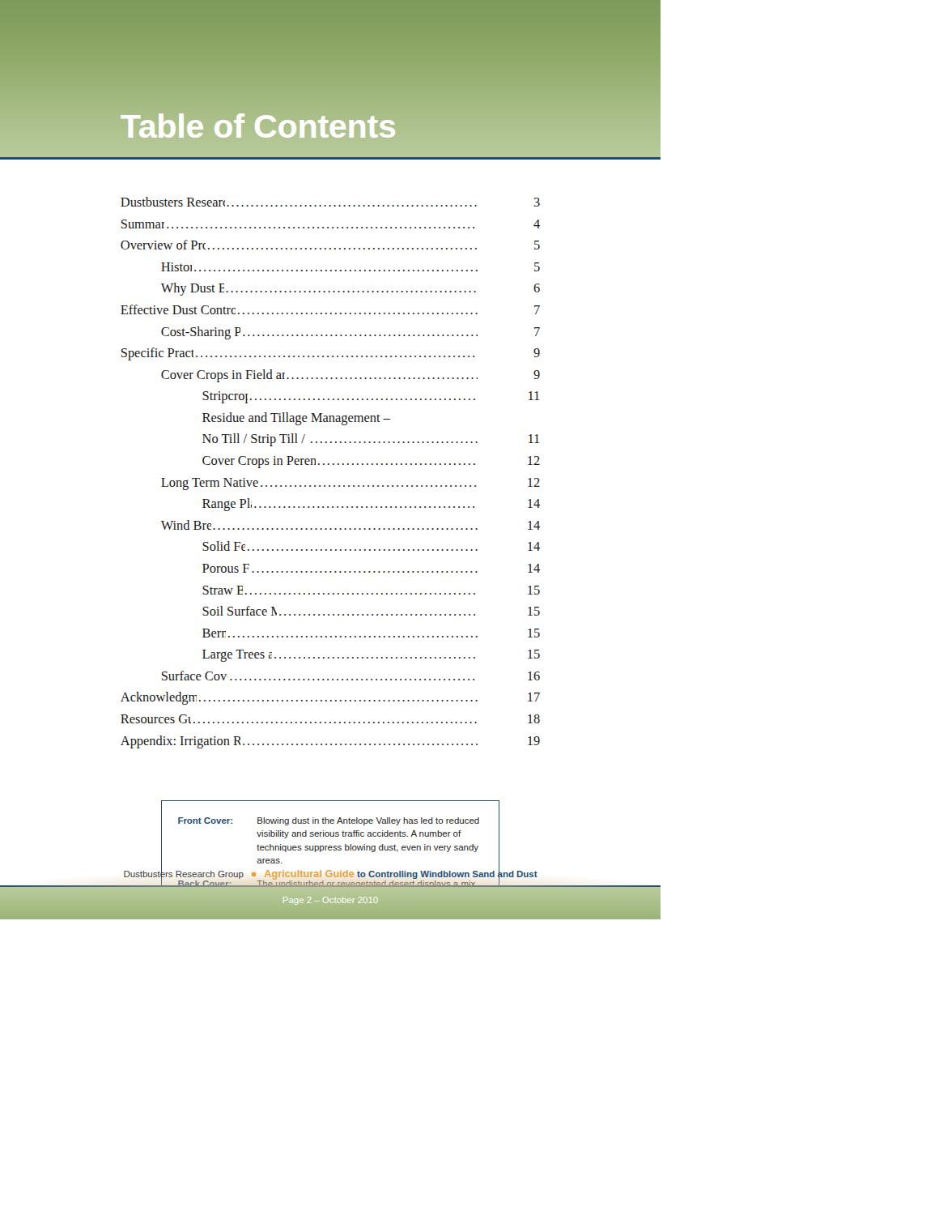Table of Contents
Dustbusters Research Group ........................................................................... 3
Summary ........................................................................... 4
Overview of Problem ........................................................................... 5
History ........................................................................... 5
Why Dust Blows ........................................................................... 6
Effective Dust Control Measures ........................................................................... 7
Cost-Sharing Programs ........................................................................... 7
Specific Practices ........................................................................... 9
Cover Crops in Field and Vegetable Systems ........................................................................... 9
Stripcropping ........................................................................... 11
Residue and Tillage Management –
No Till / Strip Till / Mulch Till/ Direct Seed ........................................................................... 11
Cover Crops in Perennial Tree and Vine Systems ........................................................................... 12
Long Term Native Plant Cover ........................................................................... 12
Range Planting ........................................................................... 14
Wind Breaks ........................................................................... 14
Solid Fences ........................................................................... 14
Porous Fences ........................................................................... 14
Straw Bales ........................................................................... 15
Soil Surface Modification ........................................................................... 15
Berms ........................................................................... 15
Large Trees and Shrubs ........................................................................... 15
Surface Coverings ........................................................................... 16
Acknowledgments ........................................................................... 17
Resources Guide ........................................................................... 18
Appendix: Irrigation Requirements ........................................................................... 19
Front Cover:
Blowing dust in the Antelope Valley has led to reduced visibility and serious traffic accidents. A number of techniques suppress blowing dust, even in very sandy areas.
Back Cover:
The undisturbed or revegetated desert displays a mix of plant species and prevents blowing dust.
Dustbusters Research Group Agricultural Guide to Controlling Windblown Sand and Dust
Page 2 – October 2010